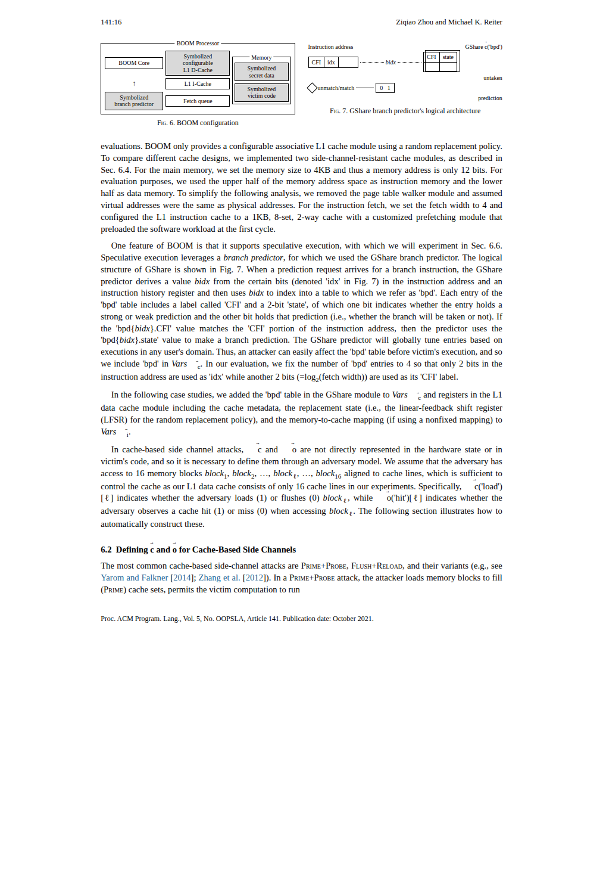141:16 Ziqiao Zhou and Michael K. Reiter
BOOM Processor
BOOM Core
Symbolized
configurable
L1 D-Cache
Memory
Symbolized
secret data
Symbolized
victim code
↑
L1 I-Cache
Symbolized
branch predictor
Fetch queue
Fig. 6. BOOM configuration
Instruction address GShare c('bpd')
CFI
idx
bidx
| CFI | state |
untaken
unmatch/match 0 1
prediction
Fig. 7. GShare branch predictor's logical architecture
evaluations. BOOM only provides a configurable associative L1 cache module using a random replacement policy. To compare different cache designs, we implemented two side-channel-resistant cache modules, as described in Sec. 6.4. For the main memory, we set the memory size to 4KB and thus a memory address is only 12 bits. For evaluation purposes, we used the upper half of the memory address space as instruction memory and the lower half as data memory. To simplify the following analysis, we removed the page table walker module and assumed virtual addresses were the same as physical addresses. For the instruction fetch, we set the fetch width to 4 and configured the L1 instruction cache to a 1KB, 8-set, 2-way cache with a customized prefetching module that preloaded the software workload at the first cycle.
One feature of BOOM is that it supports speculative execution, with which we will experiment in Sec. 6.6. Speculative execution leverages a branch predictor, for which we used the GShare branch predictor. The logical structure of GShare is shown in Fig. 7. When a prediction request arrives for a branch instruction, the GShare predictor derives a value bidx from the certain bits (denoted 'idx' in Fig. 7) in the instruction address and an instruction history register and then uses bidx to index into a table to which we refer as 'bpd'. Each entry of the 'bpd' table includes a label called 'CFI' and a 2-bit 'state', of which one bit indicates whether the entry holds a strong or weak prediction and the other bit holds that prediction (i.e., whether the branch will be taken or not). If the 'bpd{bidx}.CFI' value matches the 'CFI' portion of the instruction address, then the predictor uses the 'bpd{bidx}.state' value to make a branch prediction. The GShare predictor will globally tune entries based on executions in any user's domain. Thus, an attacker can easily affect the 'bpd' table before victim's execution, and so we include 'bpd' in Varsc. In our evaluation, we fix the number of 'bpd' entries to 4 so that only 2 bits in the instruction address are used as 'idx' while another 2 bits (=log2(fetch width)) are used as its 'CFI' label.
In the following case studies, we added the 'bpd' table in the GShare module to Varsc and registers in the L1 data cache module including the cache metadata, the replacement state (i.e., the linear-feedback shift register (LFSR) for the random replacement policy), and the memory-to-cache mapping (if using a nonfixed mapping) to Varsi.
In cache-based side channel attacks, c and o are not directly represented in the hardware state or in victim's code, and so it is necessary to define them through an adversary model. We assume that the adversary has access to 16 memory blocks block1, block2, …, blockℓ, …, block16 aligned to cache lines, which is sufficient to control the cache as our L1 data cache consists of only 16 cache lines in our experiments. Specifically, c('load')[ℓ] indicates whether the adversary loads (1) or flushes (0) blockℓ, while o('hit')[ℓ] indicates whether the adversary observes a cache hit (1) or miss (0) when accessing blockℓ. The following section illustrates how to automatically construct these.
6.2 Defining c and o for Cache-Based Side Channels
The most common cache-based side-channel attacks are Prime+Probe, Flush+Reload, and their variants (e.g., see Yarom and Falkner [2014]; Zhang et al. [2012]). In a Prime+Probe attack, the attacker loads memory blocks to fill (Prime) cache sets, permits the victim computation to run
Proc. ACM Program. Lang., Vol. 5, No. OOPSLA, Article 141. Publication date: October 2021.